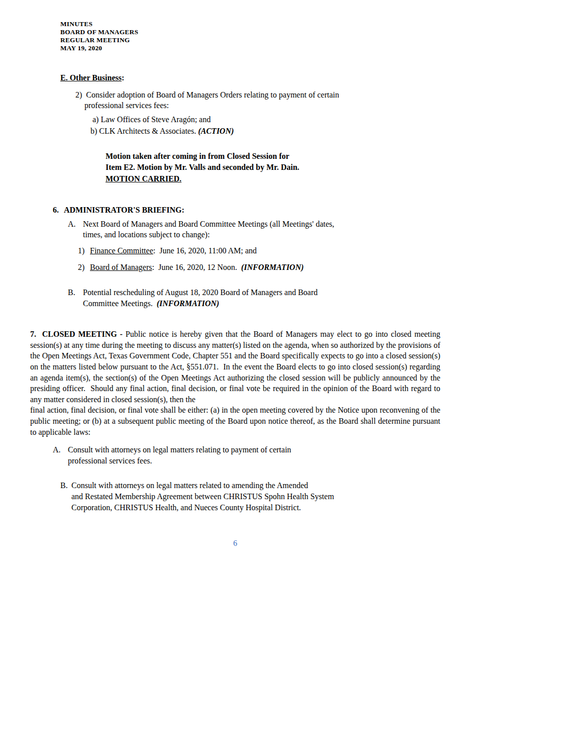MINUTES
BOARD OF MANAGERS
REGULAR MEETING
MAY 19, 2020
E. Other Business:
2) Consider adoption of Board of Managers Orders relating to payment of certain
professional services fees:
a) Law Offices of Steve Aragón; and
b) CLK Architects & Associates. (ACTION)
Motion taken after coming in from Closed Session for
Item E2. Motion by Mr. Valls and seconded by Mr. Dain.
MOTION CARRIED.
6. ADMINISTRATOR'S BRIEFING:
A. Next Board of Managers and Board Committee Meetings (all Meetings' dates,
times, and locations subject to change):
1) Finance Committee: June 16, 2020, 11:00 AM; and
2) Board of Managers: June 16, 2020, 12 Noon. (INFORMATION)
B. Potential rescheduling of August 18, 2020 Board of Managers and Board
Committee Meetings. (INFORMATION)
7. CLOSED MEETING - Public notice is hereby given that the Board of Managers may elect to go into closed meeting session(s) at any time during the meeting to discuss any matter(s) listed on the agenda, when so authorized by the provisions of the Open Meetings Act, Texas Government Code, Chapter 551 and the Board specifically expects to go into a closed session(s) on the matters listed below pursuant to the Act, §551.071. In the event the Board elects to go into closed session(s) regarding an agenda item(s), the section(s) of the Open Meetings Act authorizing the closed session will be publicly announced by the presiding officer. Should any final action, final decision, or final vote be required in the opinion of the Board with regard to any matter considered in closed session(s), then the
final action, final decision, or final vote shall be either: (a) in the open meeting covered by the Notice upon reconvening of the public meeting; or (b) at a subsequent public meeting of the Board upon notice thereof, as the Board shall determine pursuant to applicable laws:
A. Consult with attorneys on legal matters relating to payment of certain
professional services fees.
B. Consult with attorneys on legal matters related to amending the Amended
and Restated Membership Agreement between CHRISTUS Spohn Health System
Corporation, CHRISTUS Health, and Nueces County Hospital District.
6